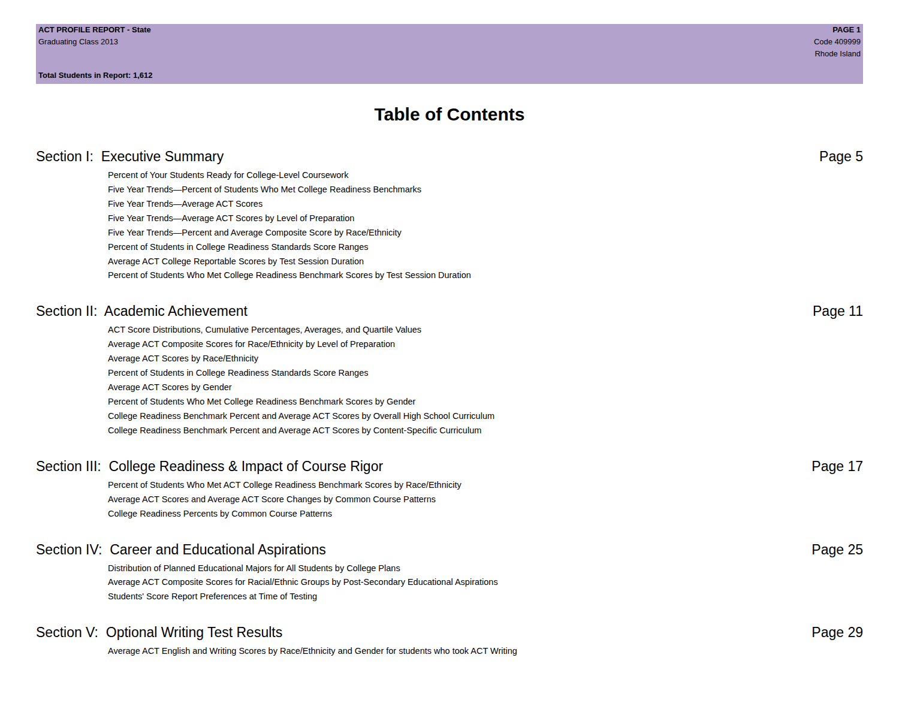ACT PROFILE REPORT - State PAGE 1
Graduating Class 2013 Code 409999
Rhode Island
Total Students in Report: 1,612
Table of Contents
Section I: Executive Summary Page 5
Percent of Your Students Ready for College-Level Coursework
Five Year Trends—Percent of Students Who Met College Readiness Benchmarks
Five Year Trends—Average ACT Scores
Five Year Trends—Average ACT Scores by Level of Preparation
Five Year Trends—Percent and Average Composite Score by Race/Ethnicity
Percent of Students in College Readiness Standards Score Ranges
Average ACT College Reportable Scores by Test Session Duration
Percent of Students Who Met College Readiness Benchmark Scores by Test Session Duration
Section II: Academic Achievement Page 11
ACT Score Distributions, Cumulative Percentages, Averages, and Quartile Values
Average ACT Composite Scores for Race/Ethnicity by Level of Preparation
Average ACT Scores by Race/Ethnicity
Percent of Students in College Readiness Standards Score Ranges
Average ACT Scores by Gender
Percent of Students Who Met College Readiness Benchmark Scores by Gender
College Readiness Benchmark Percent and Average ACT Scores by Overall High School Curriculum
College Readiness Benchmark Percent and Average ACT Scores by Content-Specific Curriculum
Section III: College Readiness & Impact of Course Rigor Page 17
Percent of Students Who Met ACT College Readiness Benchmark Scores by Race/Ethnicity
Average ACT Scores and Average ACT Score Changes by Common Course Patterns
College Readiness Percents by Common Course Patterns
Section IV: Career and Educational Aspirations Page 25
Distribution of Planned Educational Majors for All Students by College Plans
Average ACT Composite Scores for Racial/Ethnic Groups by Post-Secondary Educational Aspirations
Students' Score Report Preferences at Time of Testing
Section V: Optional Writing Test Results Page 29
Average ACT English and Writing Scores by Race/Ethnicity and Gender for students who took ACT Writing